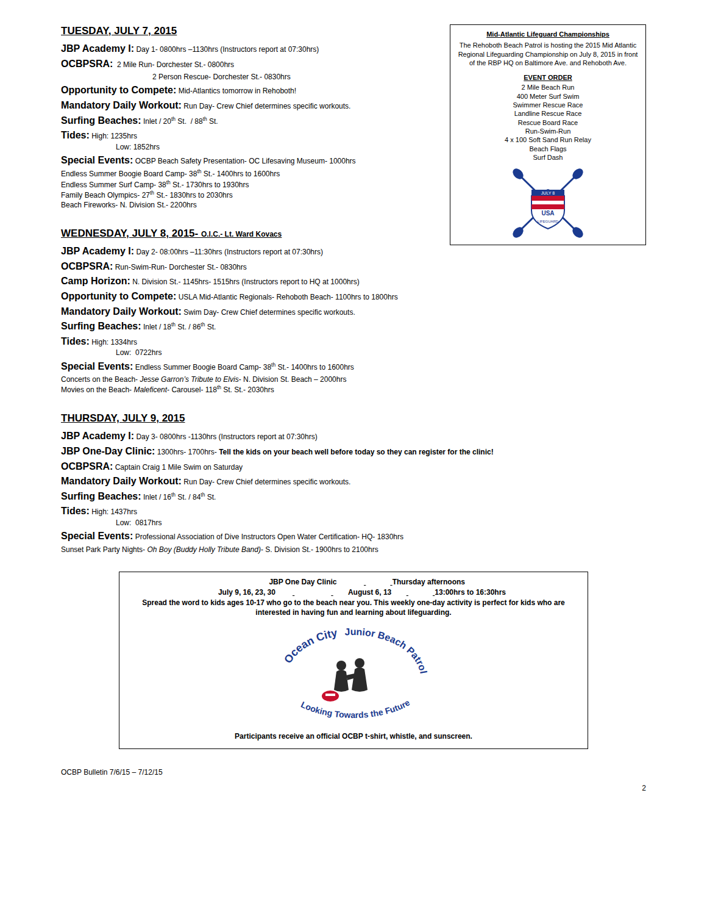Mid-Atlantic Lifeguard Championships
The Rehoboth Beach Patrol is hosting the 2015 Mid Atlantic Regional Lifeguarding Championship on July 8, 2015 in front of the RBP HQ on Baltimore Ave. and Rehoboth Ave.
EVENT ORDER
2 Mile Beach Run
400 Meter Surf Swim
Swimmer Rescue Race
Landline Rescue Race
Rescue Board Race
Run-Swim-Run
4 x 100 Soft Sand Run Relay
Beach Flags
Surf Dash
JULY 8 USA LIFEGUARD
TUESDAY, JULY 7, 2015
JBP Academy I: Day 1- 0800hrs –1130hrs (Instructors report at 07:30hrs)
OCBPSRA: 2 Mile Run- Dorchester St.- 0800hrs
2 Person Rescue- Dorchester St.- 0830hrs
Opportunity to Compete: Mid-Atlantics tomorrow in Rehoboth!
Mandatory Daily Workout: Run Day- Crew Chief determines specific workouts.
Surfing Beaches: Inlet / 20th St. / 88th St.
Tides: High: 1235hrs Low: 1852hrs
Special Events: OCBP Beach Safety Presentation- OC Lifesaving Museum- 1000hrs
Endless Summer Boogie Board Camp- 38th St.- 1400hrs to 1600hrs
Endless Summer Surf Camp- 38th St.- 1730hrs to 1930hrs
Family Beach Olympics- 27th St.- 1830hrs to 2030hrs
Beach Fireworks- N. Division St.- 2200hrs
WEDNESDAY, JULY 8, 2015- O.I.C.- Lt. Ward Kovacs
JBP Academy I: Day 2- 08:00hrs –11:30hrs (Instructors report at 07:30hrs)
OCBPSRA: Run-Swim-Run- Dorchester St.- 0830hrs
Camp Horizon: N. Division St.- 1145hrs- 1515hrs (Instructors report to HQ at 1000hrs)
Opportunity to Compete: USLA Mid-Atlantic Regionals- Rehoboth Beach- 1100hrs to 1800hrs
Mandatory Daily Workout: Swim Day- Crew Chief determines specific workouts.
Surfing Beaches: Inlet / 18th St. / 86th St.
Tides: High: 1334hrs Low: 0722hrs
Special Events: Endless Summer Boogie Board Camp- 38th St.- 1400hrs to 1600hrs
Concerts on the Beach- Jesse Garron’s Tribute to Elvis- N. Division St. Beach – 2000hrs
Movies on the Beach- Maleficent- Carousel- 118th St. St.- 2030hrs
THURSDAY, JULY 9, 2015
JBP Academy I: Day 3- 0800hrs -1130hrs (Instructors report at 07:30hrs)
JBP One-Day Clinic: 1300hrs- 1700hrs- Tell the kids on your beach well before today so they can register for the clinic!
OCBPSRA: Captain Craig 1 Mile Swim on Saturday
Mandatory Daily Workout: Run Day- Crew Chief determines specific workouts.
Surfing Beaches: Inlet / 16th St. / 84th St.
Tides: High: 1437hrs Low: 0817hrs
Special Events: Professional Association of Dive Instructors Open Water Certification- HQ- 1830hrs
Sunset Park Party Nights- Oh Boy (Buddy Holly Tribute Band)- S. Division St.- 1900hrs to 2100hrs
JBP One Day Clinic Thursday afternoons
July 9, 16, 23, 30 August 6, 13 13:00hrs to 16:30hrs
Spread the word to kids ages 10-17 who go to the beach near you. This weekly one-day activity is perfect for kids who are interested in having fun and learning about lifeguarding.
Ocean City Junior Beach Patrol Looking Towards the Future
Participants receive an official OCBP t-shirt, whistle, and sunscreen.
OCBP Bulletin 7/6/15 – 7/12/15
2